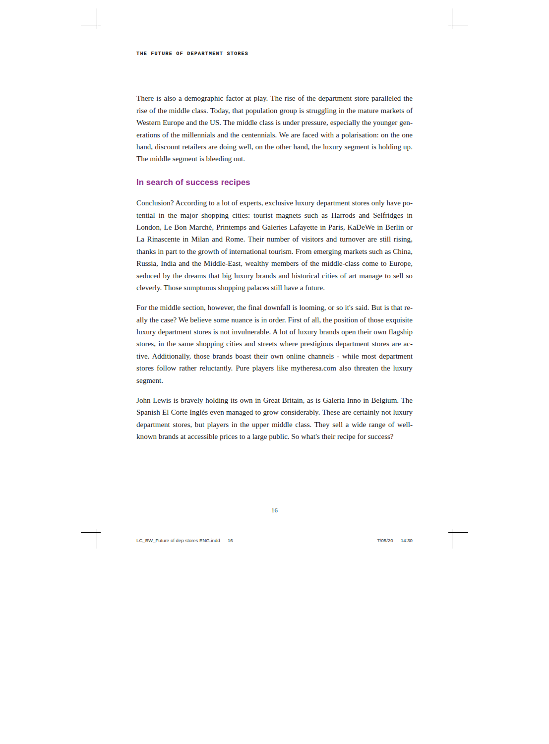THE FUTURE OF DEPARTMENT STORES
There is also a demographic factor at play. The rise of the department store paralleled the rise of the middle class. Today, that population group is struggling in the mature markets of Western Europe and the US. The middle class is under pressure, especially the younger generations of the millennials and the centennials. We are faced with a polarisation: on the one hand, discount retailers are doing well, on the other hand, the luxury segment is holding up. The middle segment is bleeding out.
In search of success recipes
Conclusion? According to a lot of experts, exclusive luxury department stores only have potential in the major shopping cities: tourist magnets such as Harrods and Selfridges in London, Le Bon Marché, Printemps and Galeries Lafayette in Paris, KaDeWe in Berlin or La Rinascente in Milan and Rome. Their number of visitors and turnover are still rising, thanks in part to the growth of international tourism. From emerging markets such as China, Russia, India and the Middle-East, wealthy members of the middle-class come to Europe, seduced by the dreams that big luxury brands and historical cities of art manage to sell so cleverly. Those sumptuous shopping palaces still have a future.
For the middle section, however, the final downfall is looming, or so it's said. But is that really the case? We believe some nuance is in order. First of all, the position of those exquisite luxury department stores is not invulnerable. A lot of luxury brands open their own flagship stores, in the same shopping cities and streets where prestigious department stores are active. Additionally, those brands boast their own online channels - while most department stores follow rather reluctantly. Pure players like mytheresa.com also threaten the luxury segment.
John Lewis is bravely holding its own in Great Britain, as is Galeria Inno in Belgium. The Spanish El Corte Inglés even managed to grow considerably. These are certainly not luxury department stores, but players in the upper middle class. They sell a wide range of well-known brands at accessible prices to a large public. So what's their recipe for success?
16
LC_BW_Future of dep stores ENG.indd 16
7/05/2014:30